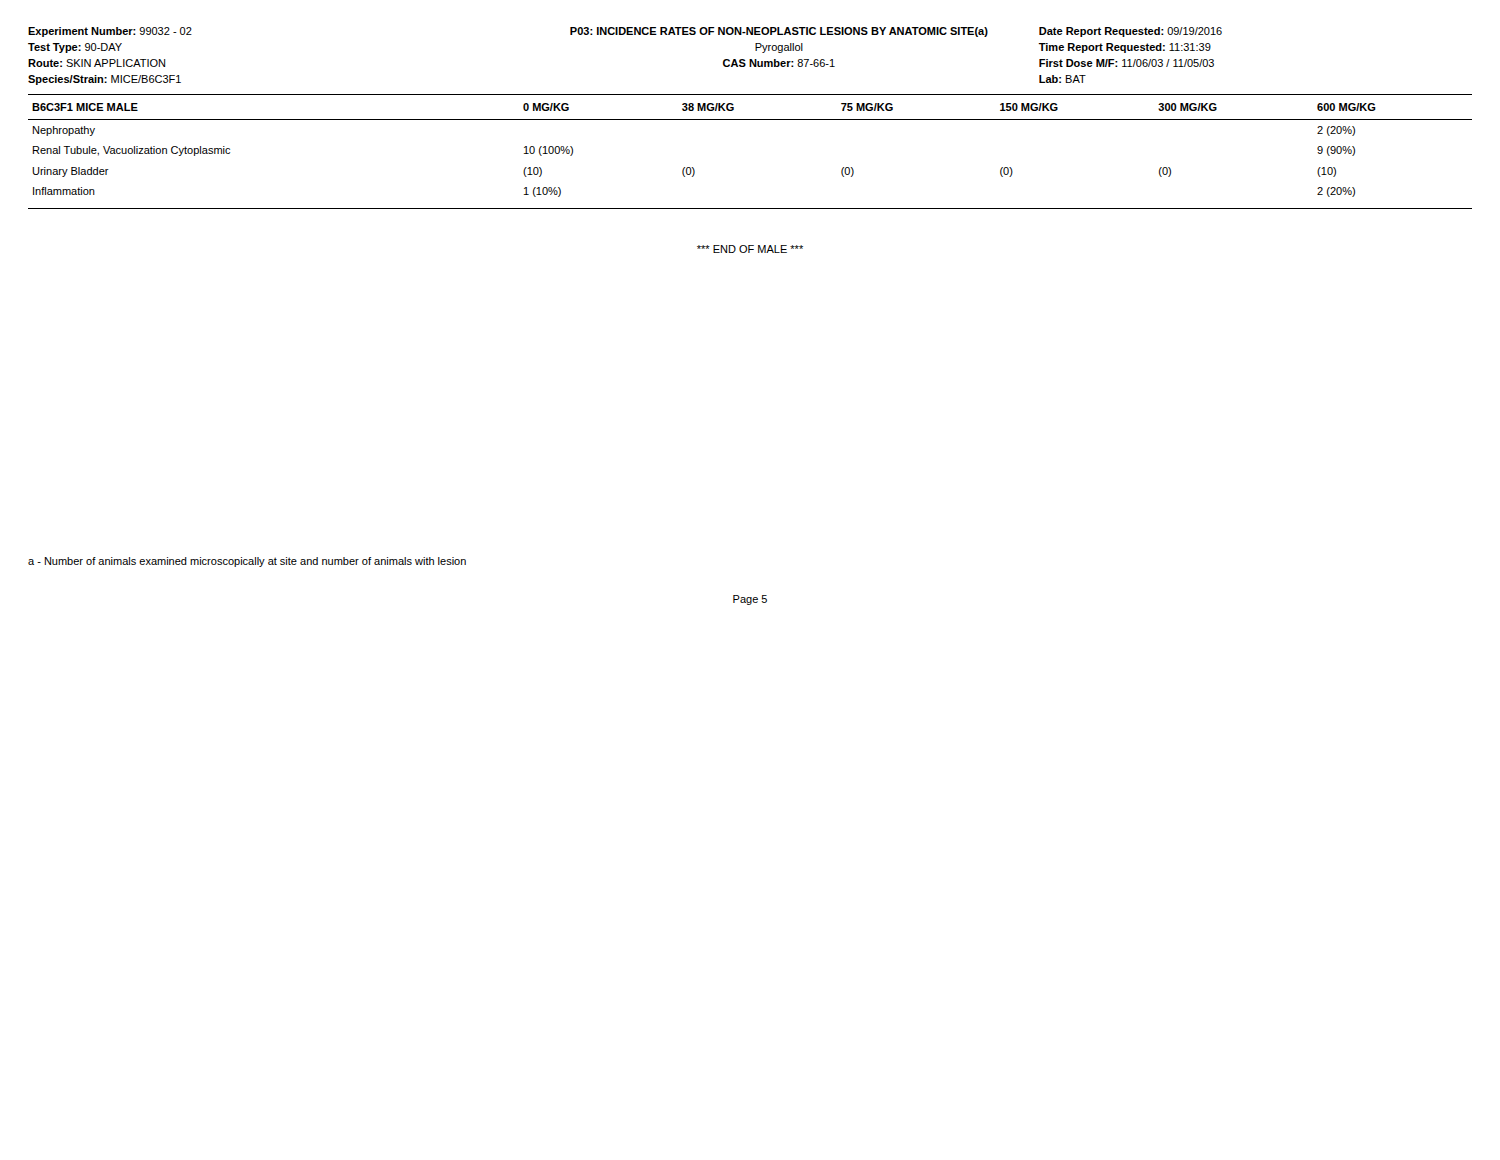| Experiment Number: 99032 - 02 Test Type: 90-DAY Route: SKIN APPLICATION Species/Strain: MICE/B6C3F1 | P03: INCIDENCE RATES OF NON-NEOPLASTIC LESIONS BY ANATOMIC SITE(a) Pyrogallol CAS Number: 87-66-1 | Date Report Requested: 09/19/2016 Time Report Requested: 11:31:39 First Dose M/F: 11/06/03 / 11/05/03 Lab: BAT |
| B6C3F1 MICE MALE | 0 MG/KG | 38 MG/KG | 75 MG/KG | 150 MG/KG | 300 MG/KG | 600 MG/KG |
| --- | --- | --- | --- | --- | --- | --- |
| Nephropathy | | | | | | 2 (20%) |
| Renal Tubule, Vacuolization Cytoplasmic | 10 (100%) | | | | | 9 (90%) |
| Urinary Bladder | (10) | (0) | (0) | (0) | (0) | (10) |
| Inflammation | 1 (10%) | | | | | 2 (20%) |
*** END OF MALE ***
a - Number of animals examined microscopically at site and number of animals with lesion
Page 5